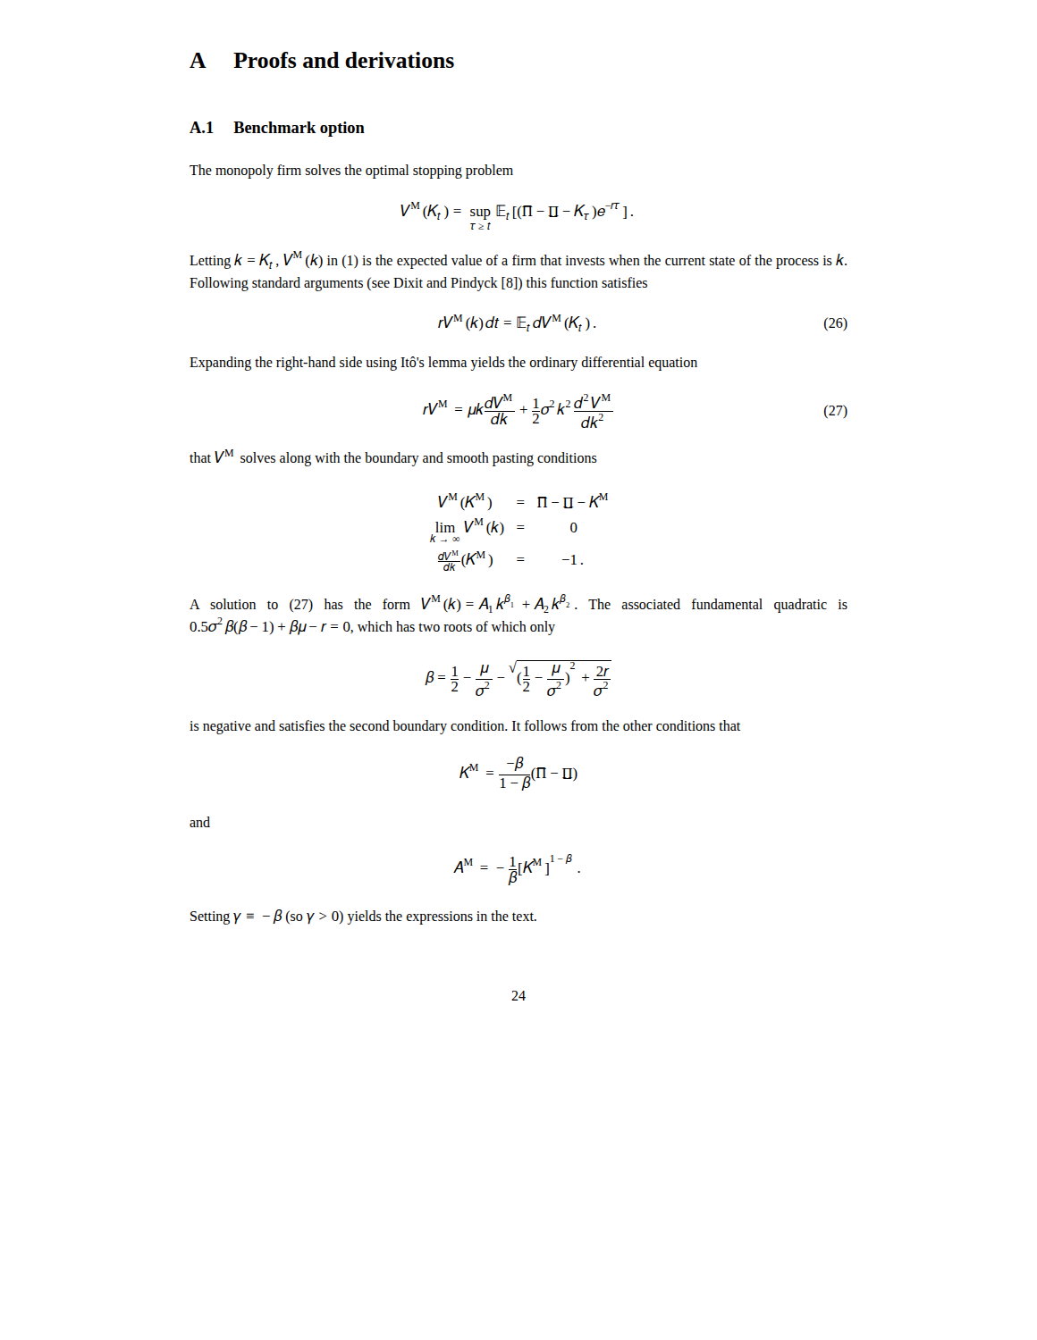AProofs and derivations
A.1 Benchmark option
The monopoly firm solves the optimal stopping problem
VM (Kt) = sup τ≥t 𝔼t [ ( Π¯ − Π¯ − Kτ ) e−rτ ] .
Letting k=Kt, VM(k) in (1) is the expected value of a firm that invests when the current state of the process is k. Following standard arguments (see Dixit and Pindyck [8]) this function satisfies
r VM (k) dt = 𝔼t d VM (Kt) .
(26)
Expanding the right-hand side using Itô's lemma yields the ordinary differential equation
rVM = μk dVM dk + 12 σ2 k2 d2VM dk2
(27)
that VM solves along with the boundary and smooth pasting conditions
VM (KM) = Π¯ − Π¯ − KM lim k→∞ VM (k) = 0 dVM dk (KM) = −1.
A solution to (27) has the form VM(k)=A1kβ1+A2kβ2. The associated fundamental quadratic is 0.5σ2β(β−1)+βμ−r=0, which has two roots of which only
β = 12 − μσ2 − ( 12 − μσ2 ) 2 + 2rσ2
is negative and satisfies the second boundary condition. It follows from the other conditions that
KM = −β 1−β ( Π¯ − Π¯ )
and
AM = − 1β [KM] 1−β .
Setting γ≡−β (so γ>0) yields the expressions in the text.
24